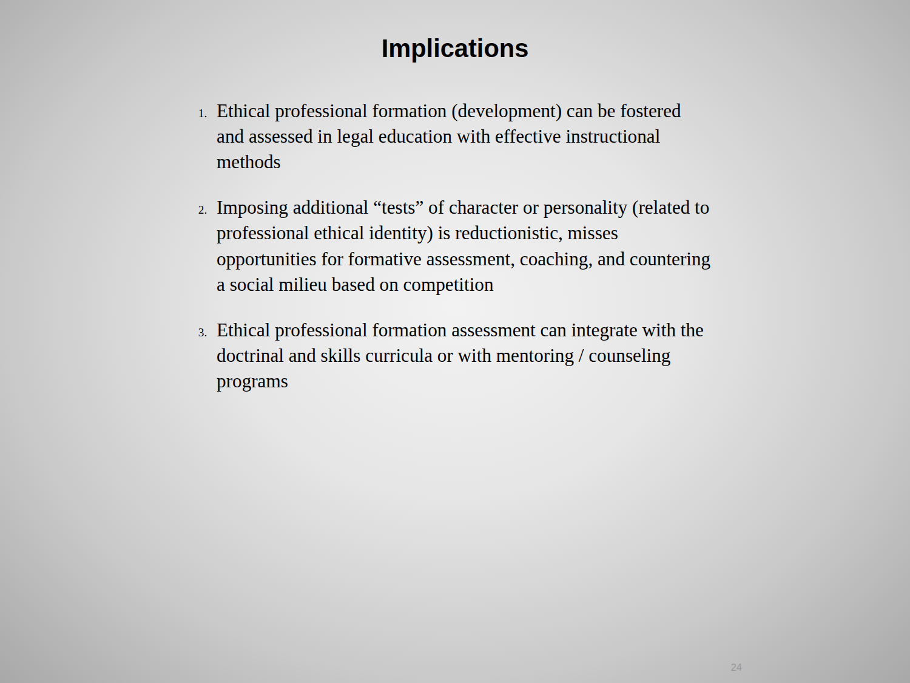Implications
Ethical professional formation (development) can be fostered and assessed in legal education with effective instructional methods
Imposing additional “tests” of character or personality (related to professional ethical identity) is reductionistic, misses opportunities for formative assessment, coaching, and countering a social milieu based on competition
Ethical professional formation assessment can integrate with the doctrinal and skills curricula or with mentoring / counseling programs
24